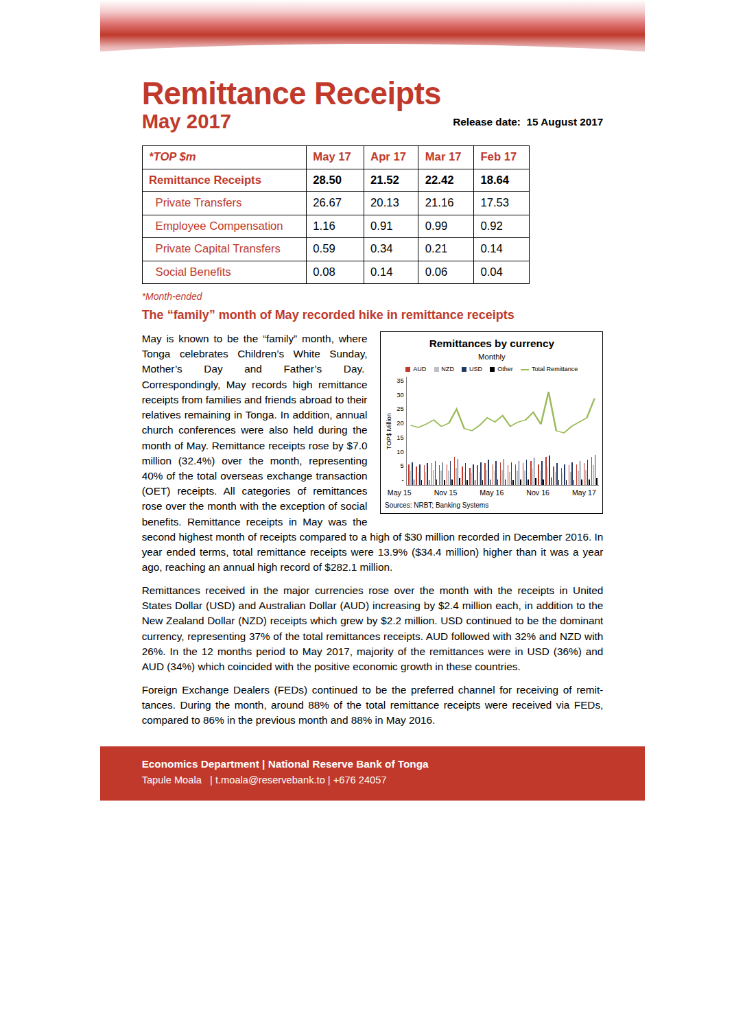Remittance Receipts
May 2017
Release date: 15 August 2017
| *TOP $m | May 17 | Apr 17 | Mar 17 | Feb 17 |
| --- | --- | --- | --- | --- |
| Remittance Receipts | 28.50 | 21.52 | 22.42 | 18.64 |
| Private Transfers | 26.67 | 20.13 | 21.16 | 17.53 |
| Employee Compensation | 1.16 | 0.91 | 0.99 | 0.92 |
| Private Capital Transfers | 0.59 | 0.34 | 0.21 | 0.14 |
| Social Benefits | 0.08 | 0.14 | 0.06 | 0.04 |
*Month-ended
The “family” month of May recorded hike in remittance receipts
Remittances by currency
Monthly
AUD NZD USD Other Total Remittance
TOP$ Million
35
30
25
20
15
10
5
-
May 15 Nov 15 May 16 Nov 16 May 17
Sources: NRBT; Banking Systems
May is known to be the “family” month, where Tonga celebrates Children’s White Sunday, Mother’s Day and Father’s Day. Correspondingly, May records high remittance receipts from families and friends abroad to their relatives remaining in Tonga. In addition, annual church conferences were also held during the month of May. Remittance receipts rose by $7.0 million (32.4%) over the month, representing 40% of the total overseas exchange transaction (OET) receipts. All categories of remittances rose over the month with the exception of social benefits. Remittance receipts in May was the second highest month of receipts compared to a high of $30 million recorded in December 2016. In year ended terms, total remittance receipts were 13.9% ($34.4 million) higher than it was a year ago, reaching an annual high record of $282.1 million.
Remittances received in the major currencies rose over the month with the receipts in United States Dollar (USD) and Australian Dollar (AUD) increasing by $2.4 million each, in addition to the New Zealand Dollar (NZD) receipts which grew by $2.2 million. USD continued to be the dominant currency, representing 37% of the total remittances receipts. AUD followed with 32% and NZD with 26%. In the 12 months period to May 2017, majority of the remittances were in USD (36%) and AUD (34%) which coincided with the positive economic growth in these countries.
Foreign Exchange Dealers (FEDs) continued to be the preferred channel for receiving of remittances. During the month, around 88% of the total remittance receipts were received via FEDs, compared to 86% in the previous month and 88% in May 2016.
Economics Department | National Reserve Bank of Tonga
Tapule Moala | t.moala@reservebank.to | +676 24057